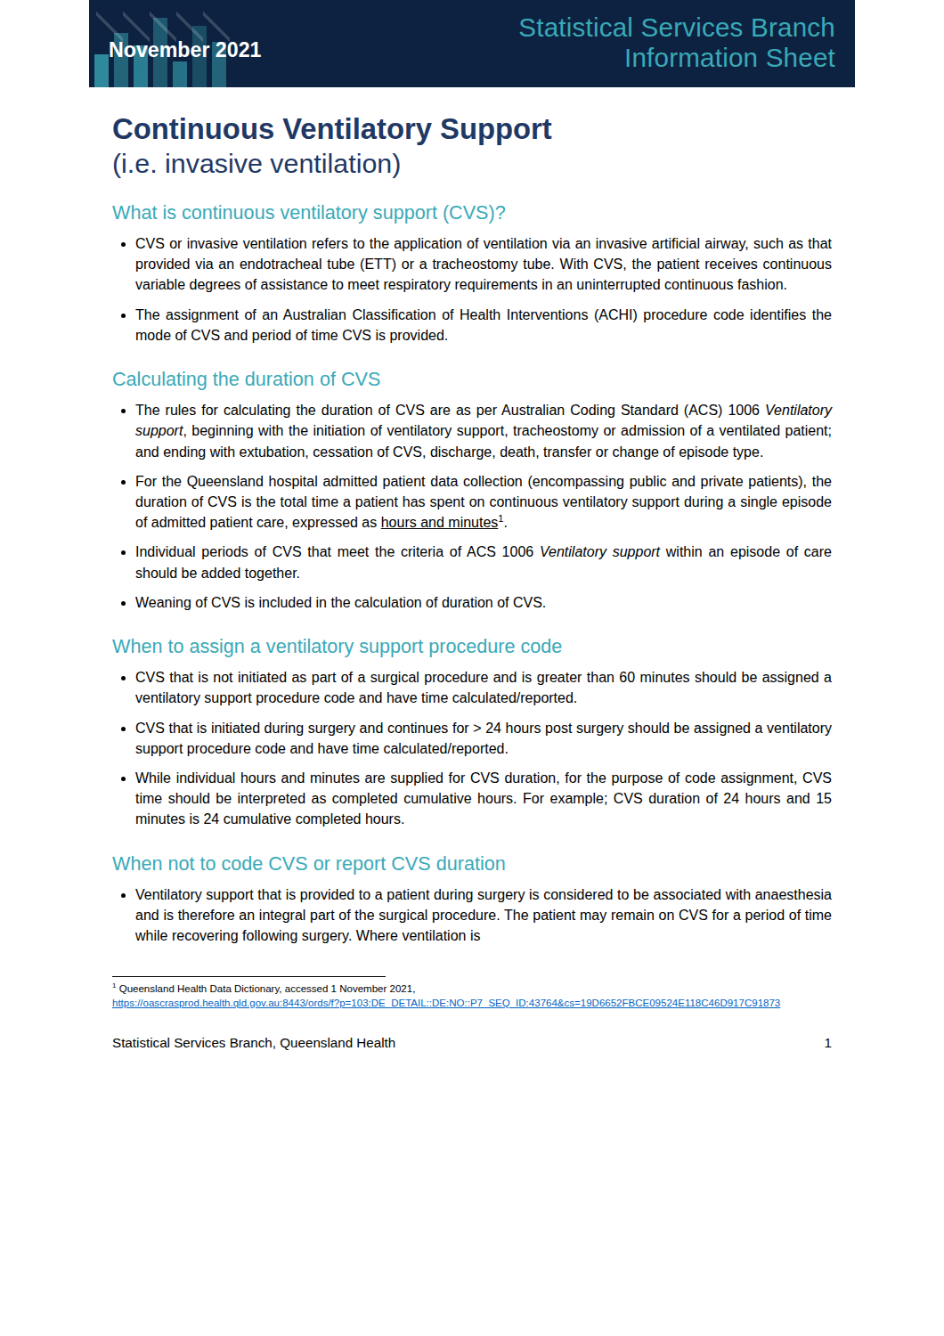November 2021
Statistical Services Branch
Information Sheet
Continuous Ventilatory Support
(i.e. invasive ventilation)
What is continuous ventilatory support (CVS)?
CVS or invasive ventilation refers to the application of ventilation via an invasive artificial airway, such as that provided via an endotracheal tube (ETT) or a tracheostomy tube. With CVS, the patient receives continuous variable degrees of assistance to meet respiratory requirements in an uninterrupted continuous fashion.
The assignment of an Australian Classification of Health Interventions (ACHI) procedure code identifies the mode of CVS and period of time CVS is provided.
Calculating the duration of CVS
The rules for calculating the duration of CVS are as per Australian Coding Standard (ACS) 1006 Ventilatory support, beginning with the initiation of ventilatory support, tracheostomy or admission of a ventilated patient; and ending with extubation, cessation of CVS, discharge, death, transfer or change of episode type.
For the Queensland hospital admitted patient data collection (encompassing public and private patients), the duration of CVS is the total time a patient has spent on continuous ventilatory support during a single episode of admitted patient care, expressed as hours and minutes1.
Individual periods of CVS that meet the criteria of ACS 1006 Ventilatory support within an episode of care should be added together.
Weaning of CVS is included in the calculation of duration of CVS.
When to assign a ventilatory support procedure code
CVS that is not initiated as part of a surgical procedure and is greater than 60 minutes should be assigned a ventilatory support procedure code and have time calculated/reported.
CVS that is initiated during surgery and continues for > 24 hours post surgery should be assigned a ventilatory support procedure code and have time calculated/reported.
While individual hours and minutes are supplied for CVS duration, for the purpose of code assignment, CVS time should be interpreted as completed cumulative hours. For example; CVS duration of 24 hours and 15 minutes is 24 cumulative completed hours.
When not to code CVS or report CVS duration
Ventilatory support that is provided to a patient during surgery is considered to be associated with anaesthesia and is therefore an integral part of the surgical procedure. The patient may remain on CVS for a period of time while recovering following surgery. Where ventilation is
1 Queensland Health Data Dictionary, accessed 1 November 2021,
https://oascrasprod.health.qld.gov.au:8443/ords/f?p=103:DE_DETAIL::DE:NO::P7_SEQ_ID:43764&cs=19D6652FBCE09524E118C46D917C91873
Statistical Services Branch, Queensland Health 1